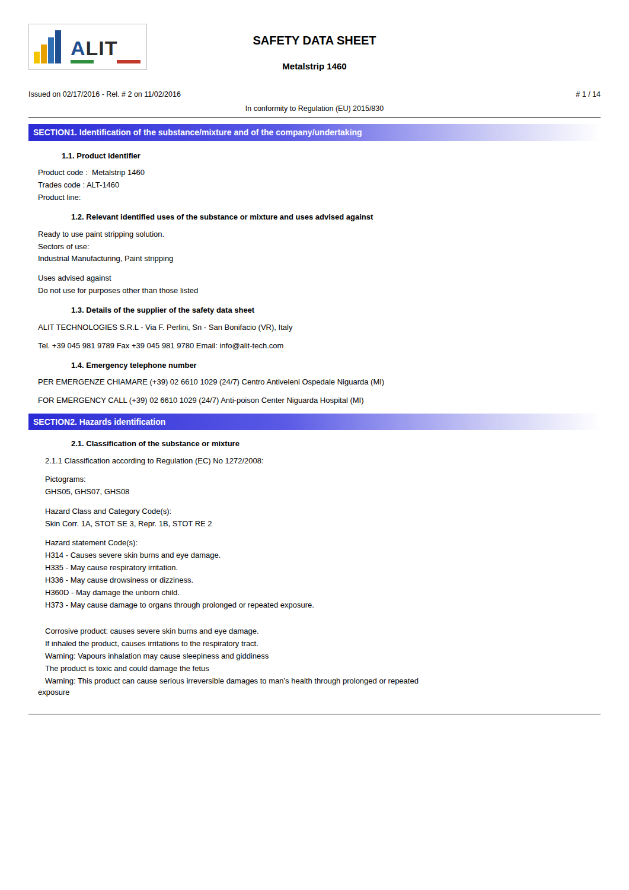ALIT
SAFETY DATA SHEET
Metalstrip 1460
Issued on 02/17/2016 - Rel. # 2 on 11/02/2016 # 1 / 14
In conformity to Regulation (EU) 2015/830
SECTION1. Identification of the substance/mixture and of the company/undertaking
1.1. Product identifier
Product code : Metalstrip 1460
Trades code : ALT-1460
Product line:
1.2. Relevant identified uses of the substance or mixture and uses advised against
Ready to use paint stripping solution.
Sectors of use:
Industrial Manufacturing, Paint stripping
Uses advised against
Do not use for purposes other than those listed
1.3. Details of the supplier of the safety data sheet
ALIT TECHNOLOGIES S.R.L - Via F. Perlini, Sn - San Bonifacio (VR), Italy
Tel. +39 045 981 9789 Fax +39 045 981 9780 Email: info@alit-tech.com
1.4. Emergency telephone number
PER EMERGENZE CHIAMARE (+39) 02 6610 1029 (24/7) Centro Antiveleni Ospedale Niguarda (MI)
FOR EMERGENCY CALL (+39) 02 6610 1029 (24/7) Anti-poison Center Niguarda Hospital (MI)
SECTION2. Hazards identification
2.1. Classification of the substance or mixture
2.1.1 Classification according to Regulation (EC) No 1272/2008:
Pictograms:
GHS05, GHS07, GHS08
Hazard Class and Category Code(s):
Skin Corr. 1A, STOT SE 3, Repr. 1B, STOT RE 2
Hazard statement Code(s):
H314 - Causes severe skin burns and eye damage.
H335 - May cause respiratory irritation.
H336 - May cause drowsiness or dizziness.
H360D - May damage the unborn child.
H373 - May cause damage to organs through prolonged or repeated exposure.
Corrosive product: causes severe skin burns and eye damage.
If inhaled the product, causes irritations to the respiratory tract.
Warning: Vapours inhalation may cause sleepiness and giddiness
The product is toxic and could damage the fetus
Warning: This product can cause serious irreversible damages to man’s health through prolonged or repeated
exposure